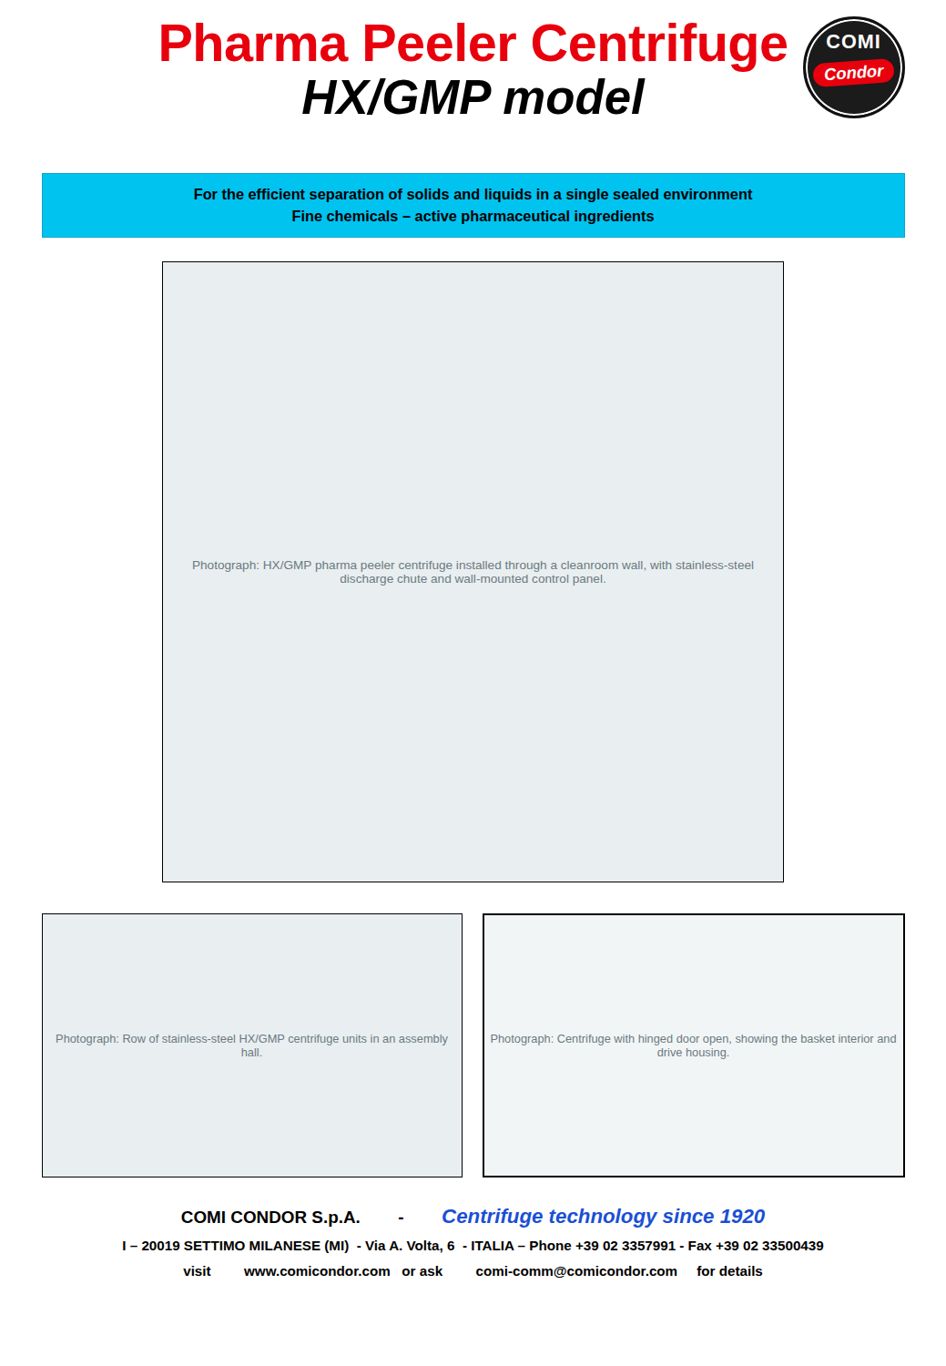COMI
Condor
Pharma Peeler Centrifuge
HX/GMP model
For the efficient separation of solids and liquids in a single sealed environment
Fine chemicals – active pharmaceutical ingredients
Photograph: HX/GMP pharma peeler centrifuge installed through a cleanroom wall, with stainless-steel discharge chute and wall-mounted control panel.
Photograph: Row of stainless-steel HX/GMP centrifuge units in an assembly hall.
Photograph: Centrifuge with hinged door open, showing the basket interior and drive housing.
COMI CONDOR S.p.A.-Centrifuge technology since 1920
I – 20019 SETTIMO MILANESE (MI) - Via A. Volta, 6 - ITALIA – Phone +39 02 3357991 - Fax +39 02 33500439
visit www.comicondor.com or ask comi-comm@comicondor.com for details